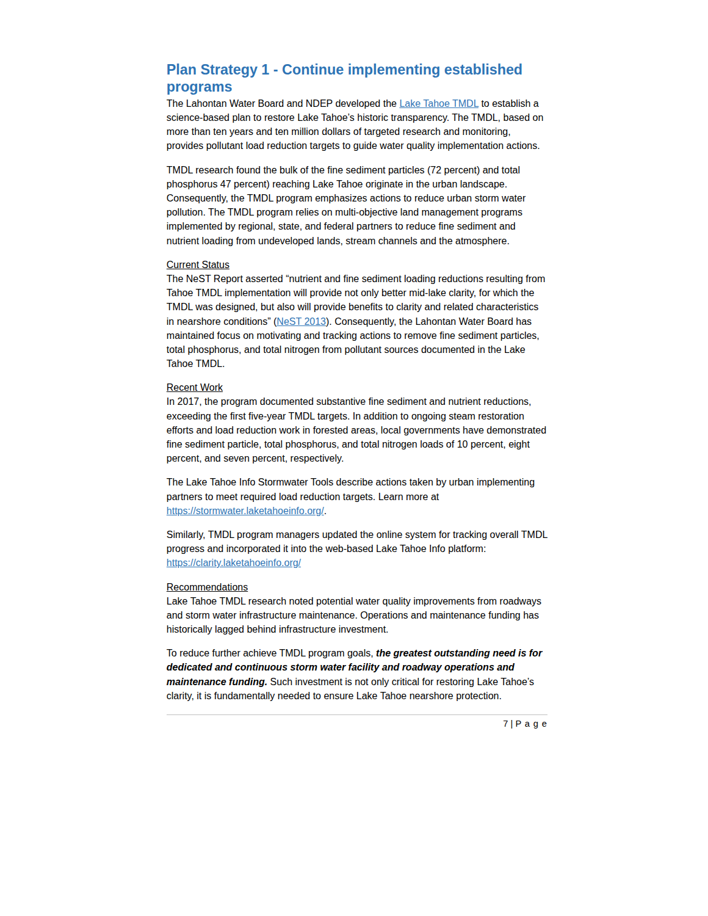Plan Strategy 1 - Continue implementing established programs
The Lahontan Water Board and NDEP developed the Lake Tahoe TMDL to establish a science-based plan to restore Lake Tahoe’s historic transparency. The TMDL, based on more than ten years and ten million dollars of targeted research and monitoring, provides pollutant load reduction targets to guide water quality implementation actions.
TMDL research found the bulk of the fine sediment particles (72 percent) and total phosphorus 47 percent) reaching Lake Tahoe originate in the urban landscape. Consequently, the TMDL program emphasizes actions to reduce urban storm water pollution. The TMDL program relies on multi-objective land management programs implemented by regional, state, and federal partners to reduce fine sediment and nutrient loading from undeveloped lands, stream channels and the atmosphere.
Current Status
The NeST Report asserted “nutrient and fine sediment loading reductions resulting from Tahoe TMDL implementation will provide not only better mid-lake clarity, for which the TMDL was designed, but also will provide benefits to clarity and related characteristics in nearshore conditions” (NeST 2013). Consequently, the Lahontan Water Board has maintained focus on motivating and tracking actions to remove fine sediment particles, total phosphorus, and total nitrogen from pollutant sources documented in the Lake Tahoe TMDL.
Recent Work
In 2017, the program documented substantive fine sediment and nutrient reductions, exceeding the first five-year TMDL targets. In addition to ongoing steam restoration efforts and load reduction work in forested areas, local governments have demonstrated fine sediment particle, total phosphorus, and total nitrogen loads of 10 percent, eight percent, and seven percent, respectively.
The Lake Tahoe Info Stormwater Tools describe actions taken by urban implementing partners to meet required load reduction targets. Learn more at https://stormwater.laketahoeinfo.org/.
Similarly, TMDL program managers updated the online system for tracking overall TMDL progress and incorporated it into the web-based Lake Tahoe Info platform: https://clarity.laketahoeinfo.org/
Recommendations
Lake Tahoe TMDL research noted potential water quality improvements from roadways and storm water infrastructure maintenance. Operations and maintenance funding has historically lagged behind infrastructure investment.
To reduce further achieve TMDL program goals, the greatest outstanding need is for dedicated and continuous storm water facility and roadway operations and maintenance funding. Such investment is not only critical for restoring Lake Tahoe’s clarity, it is fundamentally needed to ensure Lake Tahoe nearshore protection.
7 | P a g e